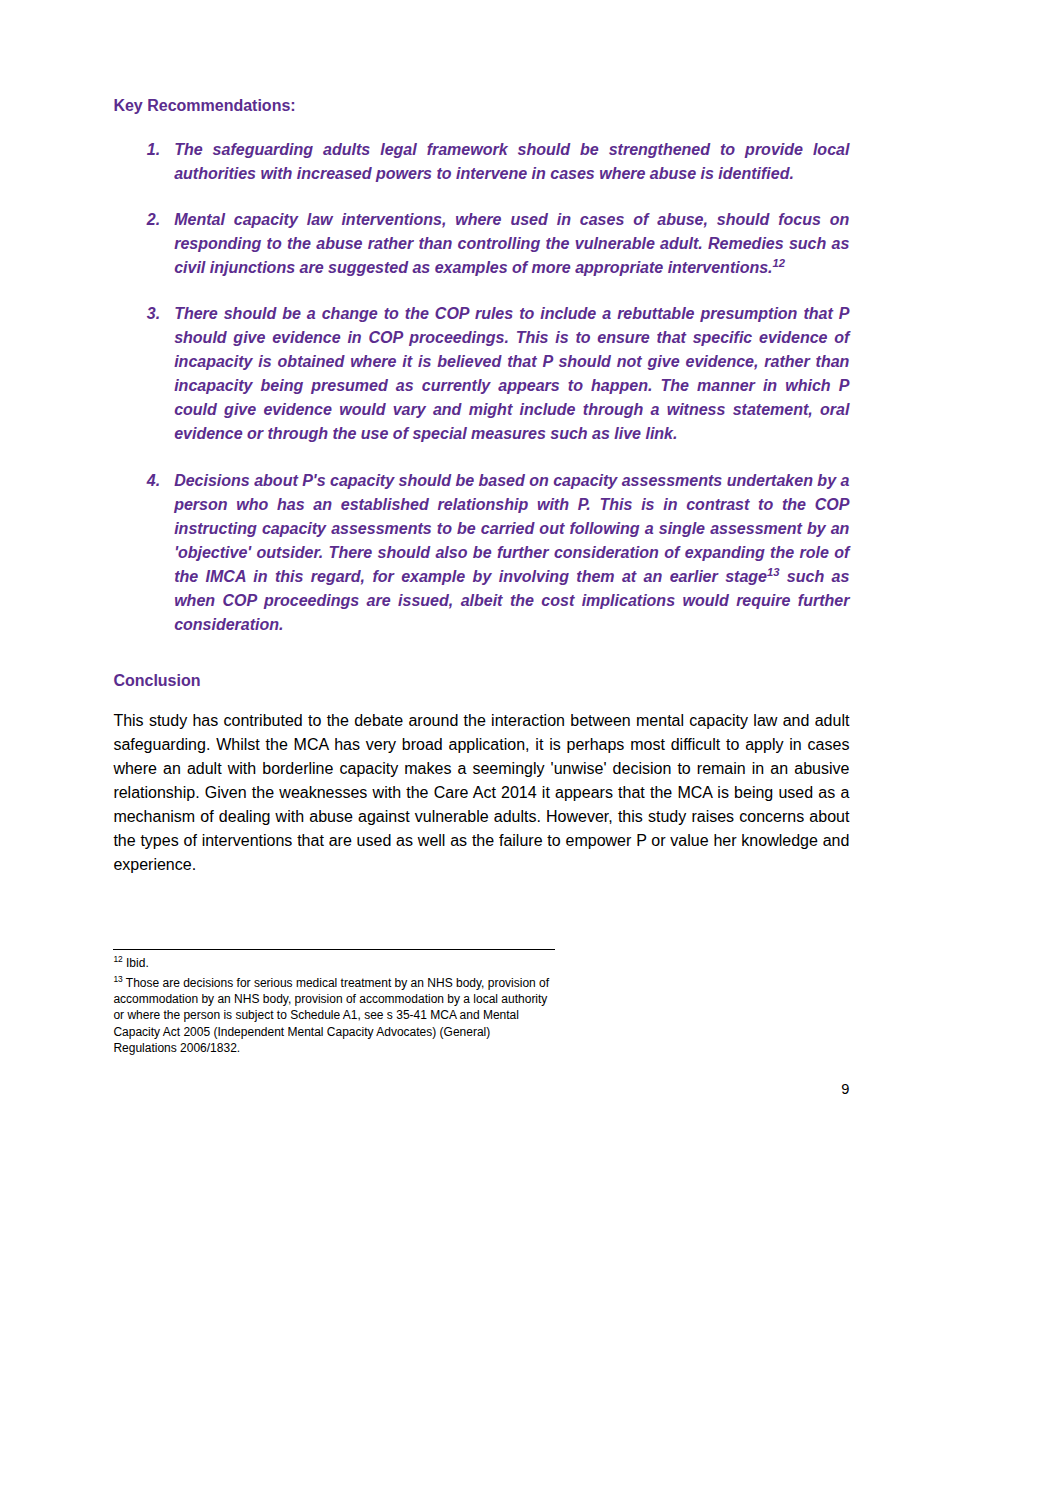Key Recommendations:
The safeguarding adults legal framework should be strengthened to provide local authorities with increased powers to intervene in cases where abuse is identified.
Mental capacity law interventions, where used in cases of abuse, should focus on responding to the abuse rather than controlling the vulnerable adult. Remedies such as civil injunctions are suggested as examples of more appropriate interventions.12
There should be a change to the COP rules to include a rebuttable presumption that P should give evidence in COP proceedings. This is to ensure that specific evidence of incapacity is obtained where it is believed that P should not give evidence, rather than incapacity being presumed as currently appears to happen. The manner in which P could give evidence would vary and might include through a witness statement, oral evidence or through the use of special measures such as live link.
Decisions about P's capacity should be based on capacity assessments undertaken by a person who has an established relationship with P. This is in contrast to the COP instructing capacity assessments to be carried out following a single assessment by an 'objective' outsider. There should also be further consideration of expanding the role of the IMCA in this regard, for example by involving them at an earlier stage13 such as when COP proceedings are issued, albeit the cost implications would require further consideration.
Conclusion
This study has contributed to the debate around the interaction between mental capacity law and adult safeguarding. Whilst the MCA has very broad application, it is perhaps most difficult to apply in cases where an adult with borderline capacity makes a seemingly 'unwise' decision to remain in an abusive relationship. Given the weaknesses with the Care Act 2014 it appears that the MCA is being used as a mechanism of dealing with abuse against vulnerable adults. However, this study raises concerns about the types of interventions that are used as well as the failure to empower P or value her knowledge and experience.
12 Ibid.
13 Those are decisions for serious medical treatment by an NHS body, provision of accommodation by an NHS body, provision of accommodation by a local authority or where the person is subject to Schedule A1, see s 35-41 MCA and Mental Capacity Act 2005 (Independent Mental Capacity Advocates) (General) Regulations 2006/1832.
9